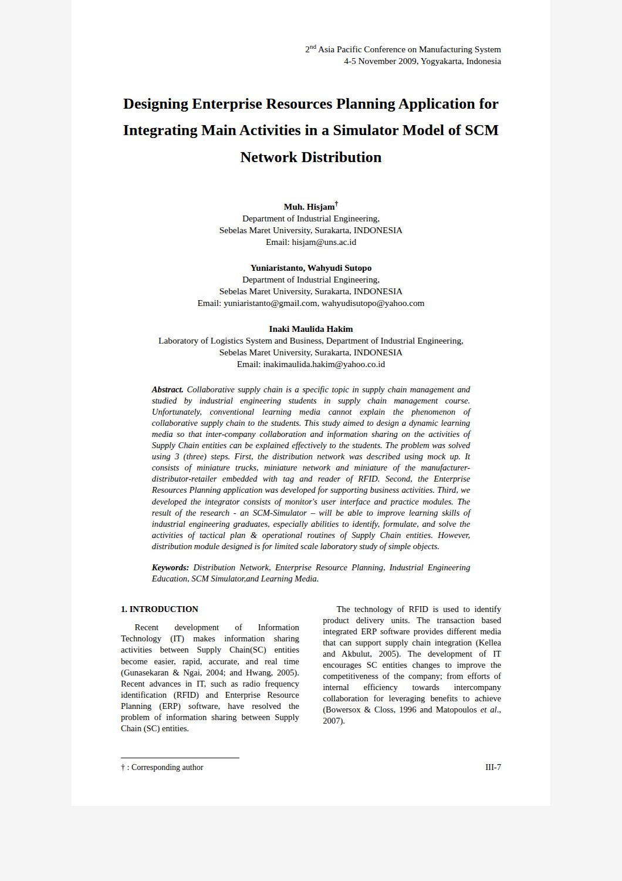2nd Asia Pacific Conference on Manufacturing System
4-5 November 2009, Yogyakarta, Indonesia
Designing Enterprise Resources Planning Application for Integrating Main Activities in a Simulator Model of SCM Network Distribution
Muh. Hisjam†
Department of Industrial Engineering,
Sebelas Maret University, Surakarta, INDONESIA
Email: hisjam@uns.ac.id
Yuniaristanto, Wahyudi Sutopo
Department of Industrial Engineering,
Sebelas Maret University, Surakarta, INDONESIA
Email: yuniaristanto@gmail.com, wahyudisutopo@yahoo.com
Inaki Maulida Hakim
Laboratory of Logistics System and Business, Department of Industrial Engineering,
Sebelas Maret University, Surakarta, INDONESIA
Email: inakimaulida.hakim@yahoo.co.id
Abstract. Collaborative supply chain is a specific topic in supply chain management and studied by industrial engineering students in supply chain management course. Unfortunately, conventional learning media cannot explain the phenomenon of collaborative supply chain to the students. This study aimed to design a dynamic learning media so that inter-company collaboration and information sharing on the activities of Supply Chain entities can be explained effectively to the students. The problem was solved using 3 (three) steps. First, the distribution network was described using mock up. It consists of miniature trucks, miniature network and miniature of the manufacturer-distributor-retailer embedded with tag and reader of RFID. Second, the Enterprise Resources Planning application was developed for supporting business activities. Third, we developed the integrator consists of monitor's user interface and practice modules. The result of the research - an SCM-Simulator – will be able to improve learning skills of industrial engineering graduates, especially abilities to identify, formulate, and solve the activities of tactical plan & operational routines of Supply Chain entities. However, distribution module designed is for limited scale laboratory study of simple objects.
Keywords: Distribution Network, Enterprise Resource Planning, Industrial Engineering Education, SCM Simulator,and Learning Media.
1. Introduction
Recent development of Information Technology (IT) makes information sharing activities between Supply Chain(SC) entities become easier, rapid, accurate, and real time (Gunasekaran & Ngai, 2004; and Hwang, 2005). Recent advances in IT, such as radio frequency identification (RFID) and Enterprise Resource Planning (ERP) software, have resolved the problem of information sharing between Supply Chain (SC) entities.
The technology of RFID is used to identify product delivery units. The transaction based integrated ERP software provides different media that can support supply chain integration (Kellea and Akbulut, 2005). The development of IT encourages SC entities changes to improve the competitiveness of the company; from efforts of internal efficiency towards intercompany collaboration for leveraging benefits to achieve (Bowersox & Closs, 1996 and Matopoulos et al., 2007).
† : Corresponding author
III-7